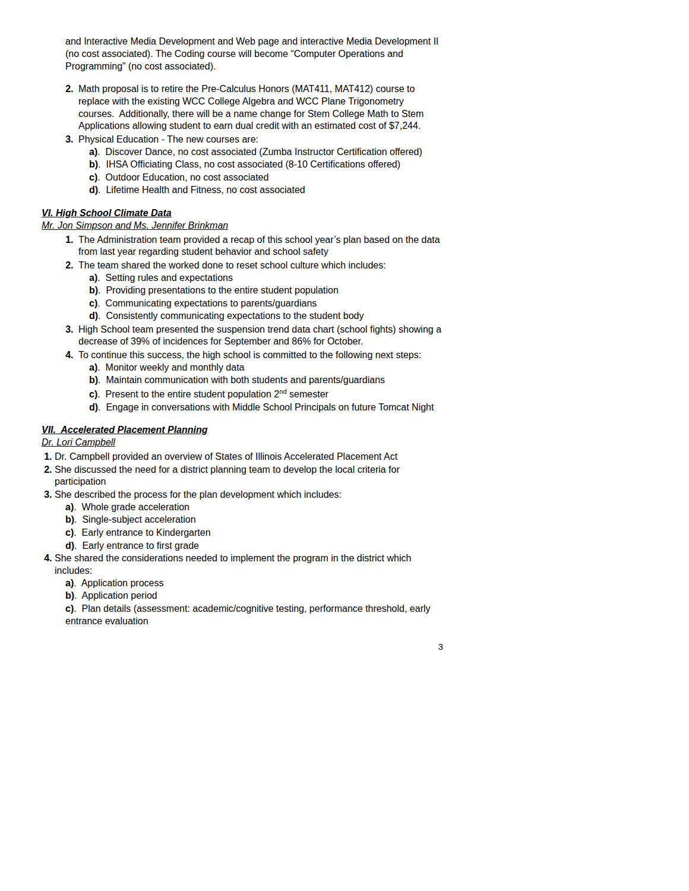and Interactive Media Development and Web page and interactive Media Development II (no cost associated). The Coding course will become “Computer Operations and Programming” (no cost associated).
Math proposal is to retire the Pre-Calculus Honors (MAT411, MAT412) course to replace with the existing WCC College Algebra and WCC Plane Trigonometry courses. Additionally, there will be a name change for Stem College Math to Stem Applications allowing student to earn dual credit with an estimated cost of $7,244.
Physical Education - The new courses are:
a). Discover Dance, no cost associated (Zumba Instructor Certification offered)
b). IHSA Officiating Class, no cost associated (8-10 Certifications offered)
c). Outdoor Education, no cost associated
d). Lifetime Health and Fitness, no cost associated
VI. High School Climate Data
Mr. Jon Simpson and Ms. Jennifer Brinkman
The Administration team provided a recap of this school year’s plan based on the data from last year regarding student behavior and school safety
The team shared the worked done to reset school culture which includes:
a). Setting rules and expectations
b). Providing presentations to the entire student population
c). Communicating expectations to parents/guardians
d). Consistently communicating expectations to the student body
High School team presented the suspension trend data chart (school fights) showing a decrease of 39% of incidences for September and 86% for October.
To continue this success, the high school is committed to the following next steps:
a). Monitor weekly and monthly data
b). Maintain communication with both students and parents/guardians
c). Present to the entire student population 2nd semester
d). Engage in conversations with Middle School Principals on future Tomcat Night
VII. Accelerated Placement Planning
Dr. Lori Campbell
Dr. Campbell provided an overview of States of Illinois Accelerated Placement Act
She discussed the need for a district planning team to develop the local criteria for participation
She described the process for the plan development which includes:
a). Whole grade acceleration
b). Single-subject acceleration
c). Early entrance to Kindergarten
d). Early entrance to first grade
She shared the considerations needed to implement the program in the district which includes:
a). Application process
b). Application period
c). Plan details (assessment: academic/cognitive testing, performance threshold, early entrance evaluation
3